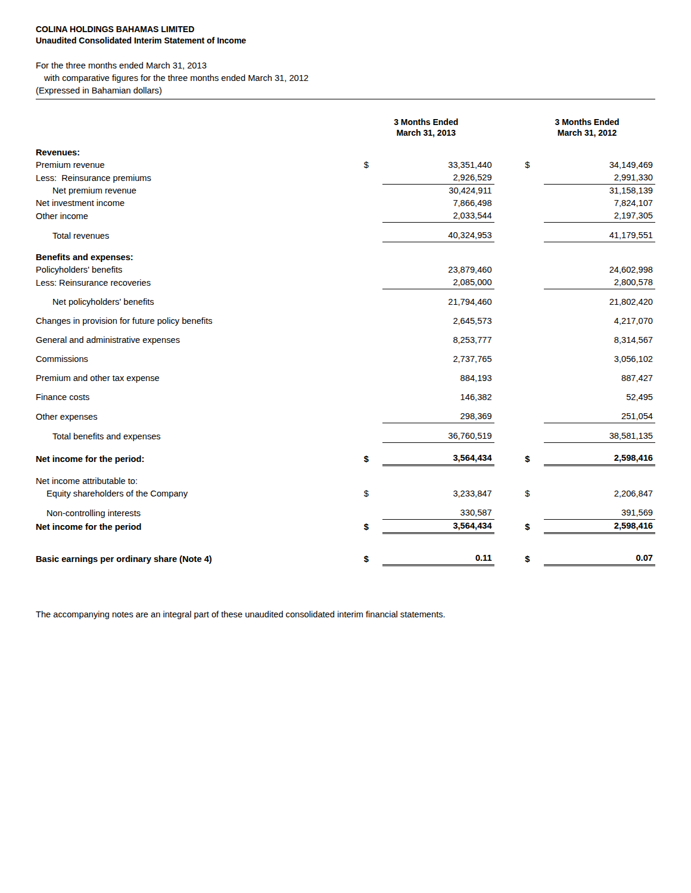COLINA HOLDINGS BAHAMAS LIMITED
Unaudited Consolidated Interim Statement of Income
For the three months ended March 31, 2013
with comparative figures for the three months ended March 31, 2012
(Expressed in Bahamian dollars)
| | 3 Months Ended March 31, 2013 | | 3 Months Ended March 31, 2012 |
| Revenues: | | | | | |
| Premium revenue | $ | 33,351,440 | | $ | 34,149,469 |
| Less: Reinsurance premiums | | 2,926,529 | | | 2,991,330 |
| Net premium revenue | | 30,424,911 | | | 31,158,139 |
| Net investment income | | 7,866,498 | | | 7,824,107 |
| Other income | | 2,033,544 | | | 2,197,305 |
| Total revenues | | 40,324,953 | | | 41,179,551 |
| Benefits and expenses: | | | | | |
| Policyholders' benefits | | 23,879,460 | | | 24,602,998 |
| Less: Reinsurance recoveries | | 2,085,000 | | | 2,800,578 |
| Net policyholders' benefits | | 21,794,460 | | | 21,802,420 |
| Changes in provision for future policy benefits | | 2,645,573 | | | 4,217,070 |
| General and administrative expenses | | 8,253,777 | | | 8,314,567 |
| Commissions | | 2,737,765 | | | 3,056,102 |
| Premium and other tax expense | | 884,193 | | | 887,427 |
| Finance costs | | 146,382 | | | 52,495 |
| Other expenses | | 298,369 | | | 251,054 |
| Total benefits and expenses | | 36,760,519 | | | 38,581,135 |
| Net income for the period: | $ | 3,564,434 | | $ | 2,598,416 |
| Net income attributable to: | | | | | |
| Equity shareholders of the Company | $ | 3,233,847 | | $ | 2,206,847 |
| Non-controlling interests | | 330,587 | | | 391,569 |
| Net income for the period | $ | 3,564,434 | | $ | 2,598,416 |
| Basic earnings per ordinary share (Note 4) | $ | 0.11 | | $ | 0.07 |
The accompanying notes are an integral part of these unaudited consolidated interim financial statements.